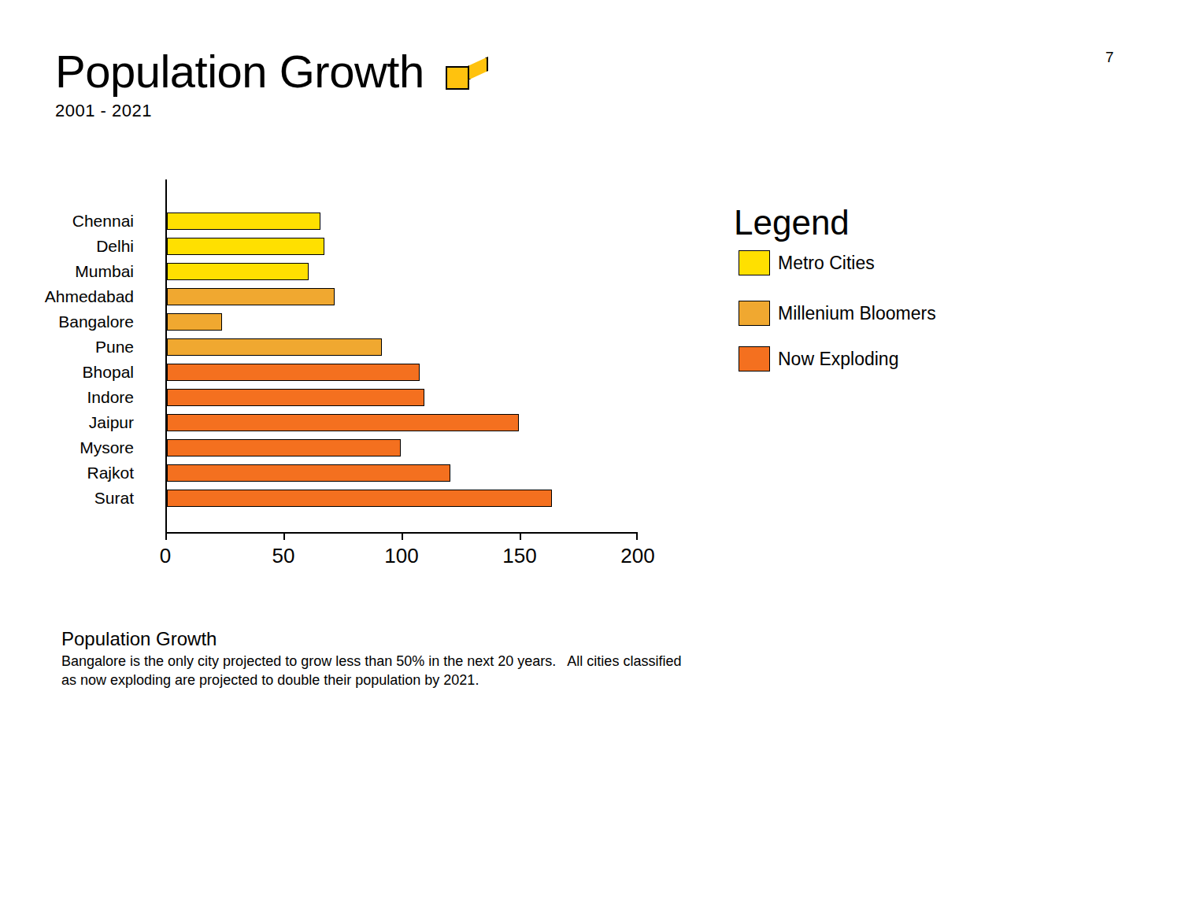7
Population Growth
2001 - 2021
0
50
100
150
200
Chennai
Delhi
Mumbai
Ahmedabad
Bangalore
Pune
Bhopal
Indore
Jaipur
Mysore
Rajkot
Surat
Legend
Metro Cities
Millenium Bloomers
Now Exploding
Population Growth
Bangalore is the only city projected to grow less than 50% in the next 20 years. All cities classified as now exploding are projected to double their population by 2021.